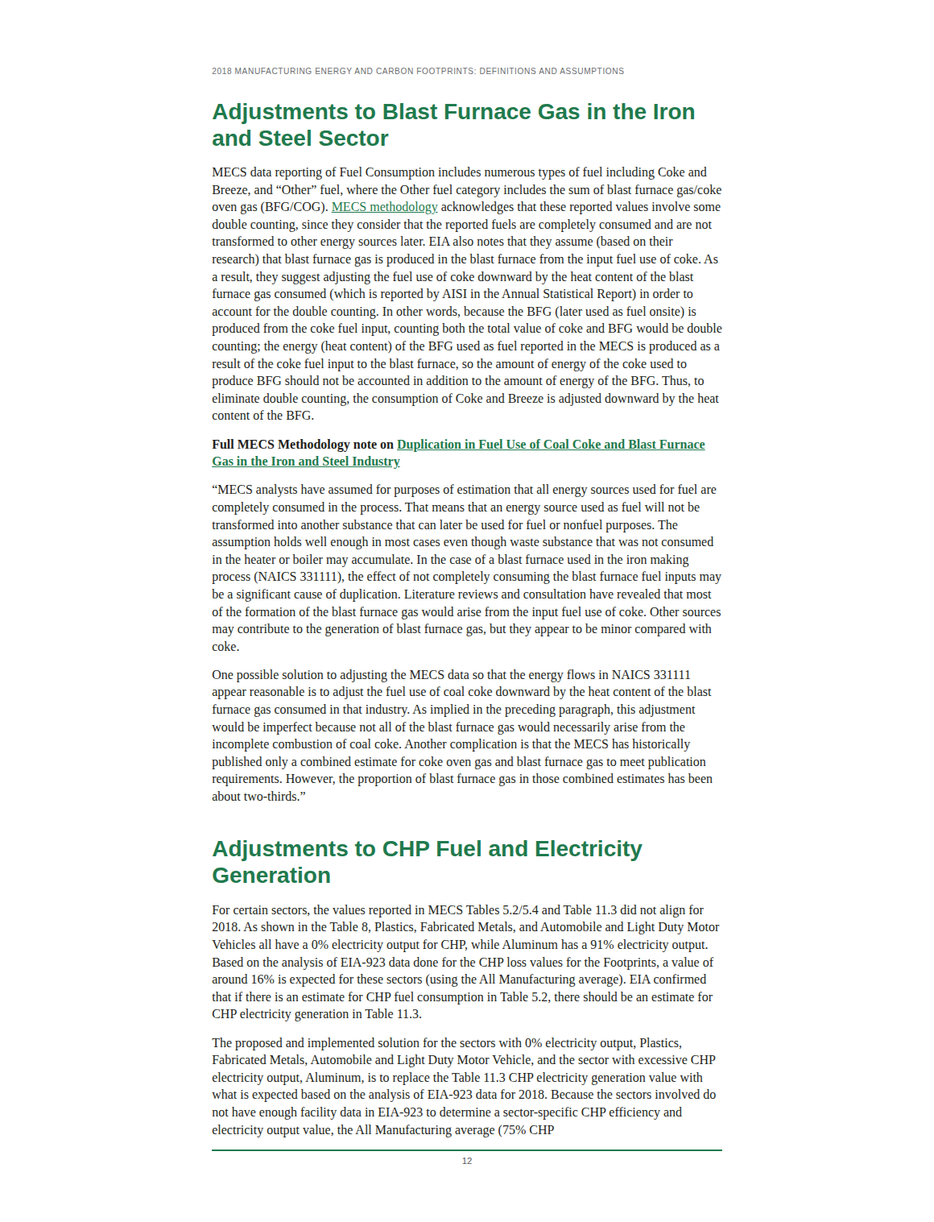2018 Manufacturing Energy and Carbon Footprints: Definitions and Assumptions
Adjustments to Blast Furnace Gas in the Iron and Steel Sector
MECS data reporting of Fuel Consumption includes numerous types of fuel including Coke and Breeze, and “Other” fuel, where the Other fuel category includes the sum of blast furnace gas/coke oven gas (BFG/COG). MECS methodology acknowledges that these reported values involve some double counting, since they consider that the reported fuels are completely consumed and are not transformed to other energy sources later. EIA also notes that they assume (based on their research) that blast furnace gas is produced in the blast furnace from the input fuel use of coke. As a result, they suggest adjusting the fuel use of coke downward by the heat content of the blast furnace gas consumed (which is reported by AISI in the Annual Statistical Report) in order to account for the double counting. In other words, because the BFG (later used as fuel onsite) is produced from the coke fuel input, counting both the total value of coke and BFG would be double counting; the energy (heat content) of the BFG used as fuel reported in the MECS is produced as a result of the coke fuel input to the blast furnace, so the amount of energy of the coke used to produce BFG should not be accounted in addition to the amount of energy of the BFG. Thus, to eliminate double counting, the consumption of Coke and Breeze is adjusted downward by the heat content of the BFG.
Full MECS Methodology note on Duplication in Fuel Use of Coal Coke and Blast Furnace Gas in the Iron and Steel Industry
“MECS analysts have assumed for purposes of estimation that all energy sources used for fuel are completely consumed in the process. That means that an energy source used as fuel will not be transformed into another substance that can later be used for fuel or nonfuel purposes. The assumption holds well enough in most cases even though waste substance that was not consumed in the heater or boiler may accumulate. In the case of a blast furnace used in the iron making process (NAICS 331111), the effect of not completely consuming the blast furnace fuel inputs may be a significant cause of duplication. Literature reviews and consultation have revealed that most of the formation of the blast furnace gas would arise from the input fuel use of coke. Other sources may contribute to the generation of blast furnace gas, but they appear to be minor compared with coke.
One possible solution to adjusting the MECS data so that the energy flows in NAICS 331111 appear reasonable is to adjust the fuel use of coal coke downward by the heat content of the blast furnace gas consumed in that industry. As implied in the preceding paragraph, this adjustment would be imperfect because not all of the blast furnace gas would necessarily arise from the incomplete combustion of coal coke. Another complication is that the MECS has historically published only a combined estimate for coke oven gas and blast furnace gas to meet publication requirements. However, the proportion of blast furnace gas in those combined estimates has been about two-thirds.”
Adjustments to CHP Fuel and Electricity Generation
For certain sectors, the values reported in MECS Tables 5.2/5.4 and Table 11.3 did not align for 2018. As shown in the Table 8, Plastics, Fabricated Metals, and Automobile and Light Duty Motor Vehicles all have a 0% electricity output for CHP, while Aluminum has a 91% electricity output. Based on the analysis of EIA-923 data done for the CHP loss values for the Footprints, a value of around 16% is expected for these sectors (using the All Manufacturing average). EIA confirmed that if there is an estimate for CHP fuel consumption in Table 5.2, there should be an estimate for CHP electricity generation in Table 11.3.
The proposed and implemented solution for the sectors with 0% electricity output, Plastics, Fabricated Metals, Automobile and Light Duty Motor Vehicle, and the sector with excessive CHP electricity output, Aluminum, is to replace the Table 11.3 CHP electricity generation value with what is expected based on the analysis of EIA-923 data for 2018. Because the sectors involved do not have enough facility data in EIA-923 to determine a sector-specific CHP efficiency and electricity output value, the All Manufacturing average (75% CHP
12